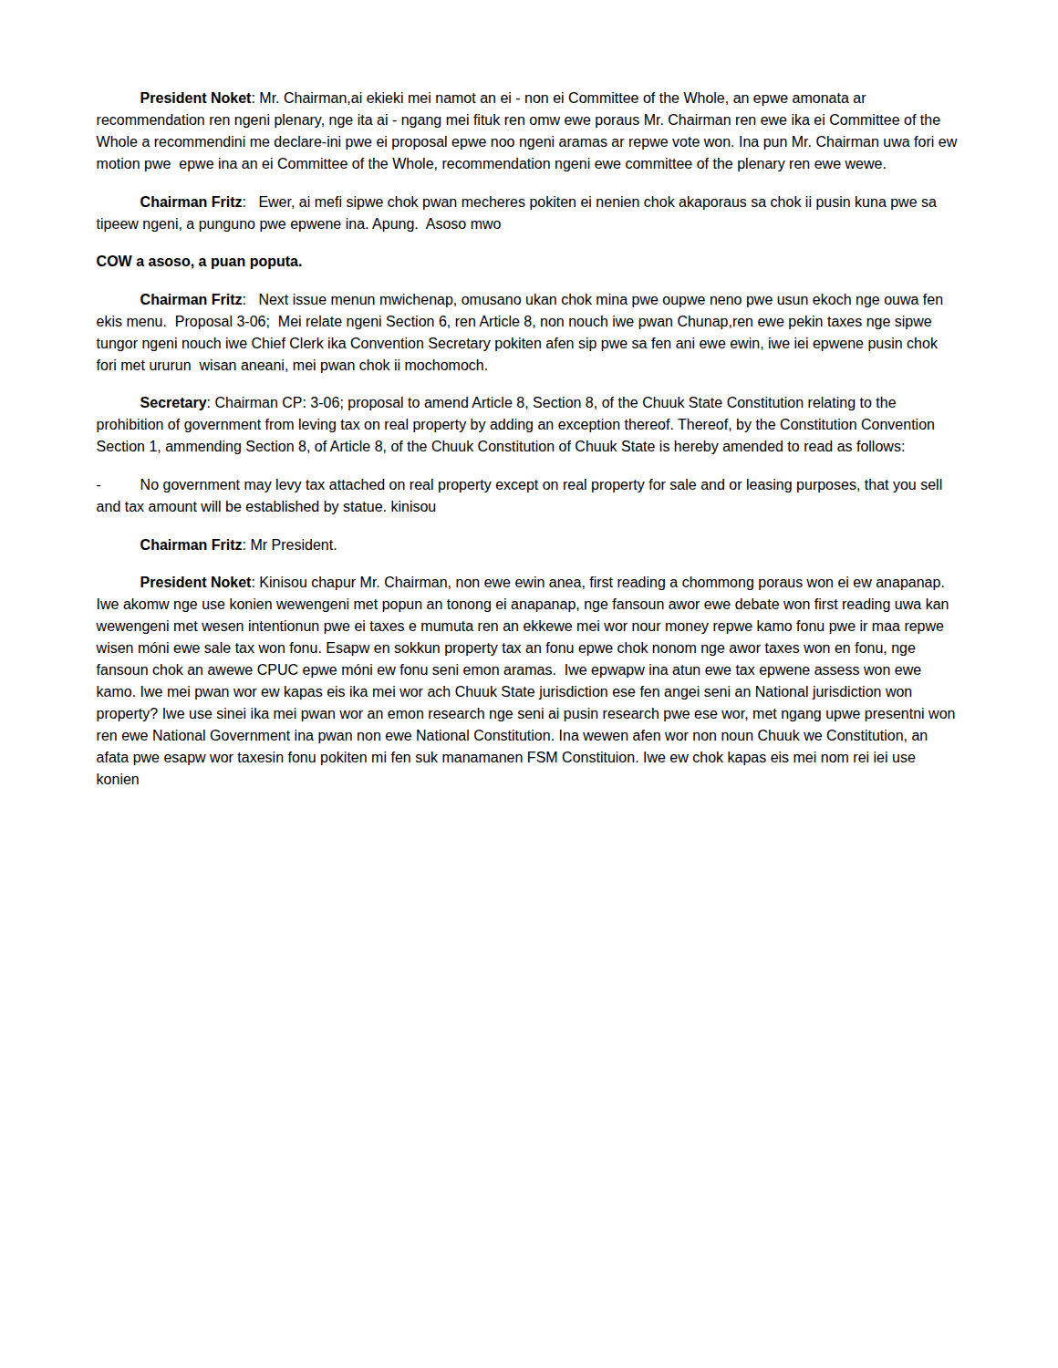President Noket: Mr. Chairman,ai ekieki mei namot an ei - non ei Committee of the Whole, an epwe amonata ar recommendation ren ngeni plenary, nge ita ai - ngang mei fituk ren omw ewe poraus Mr. Chairman ren ewe ika ei Committee of the Whole a recommendini me declare-ini pwe ei proposal epwe noo ngeni aramas ar repwe vote won. Ina pun Mr. Chairman uwa fori ew motion pwe epwe ina an ei Committee of the Whole, recommendation ngeni ewe committee of the plenary ren ewe wewe.
Chairman Fritz: Ewer, ai mefi sipwe chok pwan mecheres pokiten ei nenien chok akaporaus sa chok ii pusin kuna pwe sa tipeew ngeni, a punguno pwe epwene ina. Apung. Asoso mwo
COW a asoso, a puan poputa.
Chairman Fritz: Next issue menun mwichenap, omusano ukan chok mina pwe oupwe neno pwe usun ekoch nge ouwa fen ekis menu. Proposal 3-06; Mei relate ngeni Section 6, ren Article 8, non nouch iwe pwan Chunap,ren ewe pekin taxes nge sipwe tungor ngeni nouch iwe Chief Clerk ika Convention Secretary pokiten afen sip pwe sa fen ani ewe ewin, iwe iei epwene pusin chok fori met ururun wisan aneani, mei pwan chok ii mochomoch.
Secretary: Chairman CP: 3-06; proposal to amend Article 8, Section 8, of the Chuuk State Constitution relating to the prohibition of government from leving tax on real property by adding an exception thereof. Thereof, by the Constitution Convention Section 1, ammending Section 8, of Article 8, of the Chuuk Constitution of Chuuk State is hereby amended to read as follows:
-No government may levy tax attached on real property except on real property for sale and or leasing purposes, that you sell and tax amount will be established by statue. kinisou
Chairman Fritz: Mr President.
President Noket: Kinisou chapur Mr. Chairman, non ewe ewin anea, first reading a chommong poraus won ei ew anapanap. Iwe akomw nge use konien wewengeni met popun an tonong ei anapanap, nge fansoun awor ewe debate won first reading uwa kan wewengeni met wesen intentionun pwe ei taxes e mumuta ren an ekkewe mei wor nour money repwe kamo fonu pwe ir maa repwe wisen móni ewe sale tax won fonu. Esapw en sokkun property tax an fonu epwe chok nonom nge awor taxes won en fonu, nge fansoun chok an awewe CPUC epwe móni ew fonu seni emon aramas. Iwe epwapw ina atun ewe tax epwene assess won ewe kamo. Iwe mei pwan wor ew kapas eis ika mei wor ach Chuuk State jurisdiction ese fen angei seni an National jurisdiction won property? Iwe use sinei ika mei pwan wor an emon research nge seni ai pusin research pwe ese wor, met ngang upwe presentni won ren ewe National Government ina pwan non ewe National Constitution. Ina wewen afen wor non noun Chuuk we Constitution, an afata pwe esapw wor taxesin fonu pokiten mi fen suk manamanen FSM Constituion. Iwe ew chok kapas eis mei nom rei iei use konien